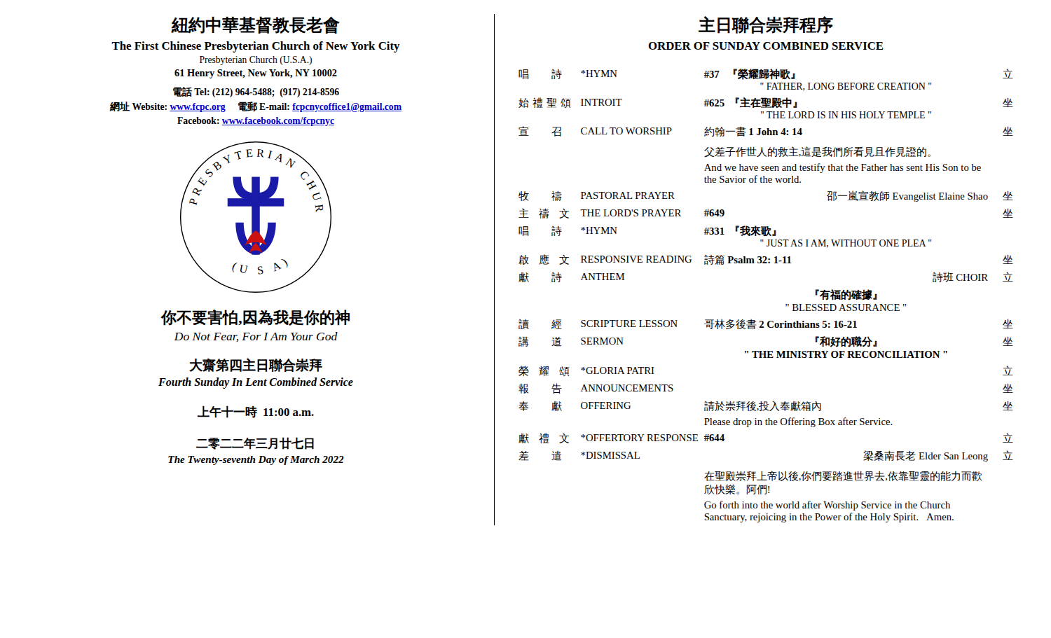紐約中華基督教長老會
The First Chinese Presbyterian Church of New York City
Presbyterian Church (U.S.A.)
61 Henry Street, New York, NY 10002
電話 Tel: (212) 964-5488; (917) 214-8596
網址 Website: www.fcpc.org 電郵 E-mail: fcpcnycoffice1@gmail.com
Facebook: www.facebook.com/fcpcnyc
PRESBYTERIAN CHURCH (U S A)
你不要害怕,因為我是你的神
Do Not Fear, For I Am Your God
大齋第四主日聯合崇拜
Fourth Sunday In Lent Combined Service
上午十一時 11:00 a.m.
二零二二年三月廿七日
The Twenty-seventh Day of March 2022
主日聯合崇拜程序
ORDER OF SUNDAY COMBINED SERVICE
| 唱 詩 | *HYMN | #37 『榮耀歸神歌』 " FATHER, LONG BEFORE CREATION " | 立 |
| 始禮聖頌 | INTROIT | #625 『主在聖殿中』 " THE LORD IS IN HIS HOLY TEMPLE " | 坐 |
| 宣 召 | CALL TO WORSHIP | 約翰一書 1 John 4: 14 | 坐 |
| | | 父差子作世人的救主,這是我們所看見且作見證的。 And we have seen and testify that the Father has sent His Son to be the Savior of the world. | |
| 牧 禱 | PASTORAL PRAYER | 邵一嵐宣教師 Evangelist Elaine Shao | 坐 |
| 主 禱 文 | THE LORD'S PRAYER | #649 | 坐 |
| 唱 詩 | *HYMN | #331 『我來歌』 " JUST AS I AM, WITHOUT ONE PLEA " | |
| 啟 應 文 | RESPONSIVE READING | 詩篇 Psalm 32: 1-11 | 坐 |
| 獻 詩 | ANTHEM | 詩班 CHOIR | 立 |
| | | 『有福的確據』 " BLESSED ASSURANCE " | |
| 讀 經 | SCRIPTURE LESSON | 哥林多後書 2 Corinthians 5: 16-21 | 坐 |
| 講 道 | SERMON | 『和好的職分』 " THE MINISTRY OF RECONCILIATION " | 坐 |
| 榮 耀 頌 | *GLORIA PATRI | | 立 |
| 報 告 | ANNOUNCEMENTS | | 坐 |
| 奉 獻 | OFFERING | 請於崇拜後,投入奉獻箱內 Please drop in the Offering Box after Service. | 坐 |
| 獻 禮 文 | *OFFERTORY RESPONSE | #644 | 立 |
| 差 遣 | *DISMISSAL | 梁桑南長老 Elder San Leong | 立 |
| | | 在聖殿崇拜上帝以後,你們要踏進世界去,依靠聖靈的能力而歡欣快樂。阿們! Go forth into the world after Worship Service in the Church Sanctuary, rejoicing in the Power of the Holy Spirit. Amen. | |